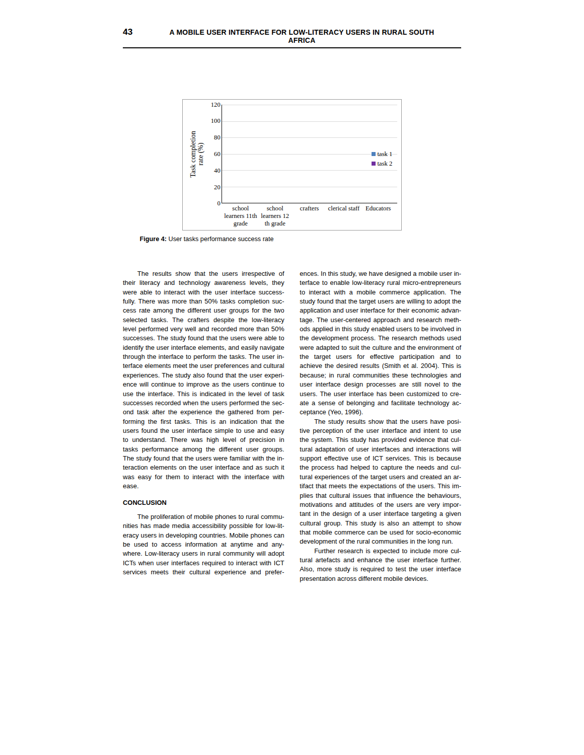43
A MOBILE USER INTERFACE FOR LOW-LITERACY USERS IN RURAL SOUTH AFRICA
Task completion
rate (%)
120 100 80 60 40 20 0
task 1
task 2
school learners 11th grade
school learners 12 th grade
crafters
clerical staff
Educators
Figure 4: User tasks performance success rate
The results show that the users irrespective of their literacy and technology awareness levels, they were able to interact with the user interface successfully. There was more than 50% tasks completion success rate among the different user groups for the two selected tasks. The crafters despite the low-literacy level performed very well and recorded more than 50% successes. The study found that the users were able to identify the user interface elements, and easily navigate through the interface to perform the tasks. The user interface elements meet the user preferences and cultural experiences. The study also found that the user experience will continue to improve as the users continue to use the interface. This is indicated in the level of task successes recorded when the users performed the second task after the experience the gathered from performing the first tasks. This is an indication that the users found the user interface simple to use and easy to understand. There was high level of precision in tasks performance among the different user groups. The study found that the users were familiar with the interaction elements on the user interface and as such it was easy for them to interact with the interface with ease.
CONCLUSION
The proliferation of mobile phones to rural communities has made media accessibility possible for low-literacy users in developing countries. Mobile phones can be used to access information at anytime and anywhere. Low-literacy users in rural community will adopt ICTs when user interfaces required to interact with ICT services meets their cultural experience and preferences. In this study, we have designed a mobile user interface to enable low-literacy rural micro-entrepreneurs to interact with a mobile commerce application. The study found that the target users are willing to adopt the application and user interface for their economic advantage. The user-centered approach and research methods applied in this study enabled users to be involved in the development process. The research methods used were adapted to suit the culture and the environment of the target users for effective participation and to achieve the desired results (Smith et al. 2004). This is because; in rural communities these technologies and user interface design processes are still novel to the users. The user interface has been customized to create a sense of belonging and facilitate technology acceptance (Yeo, 1996).
The study results show that the users have positive perception of the user interface and intent to use the system. This study has provided evidence that cultural adaptation of user interfaces and interactions will support effective use of ICT services. This is because the process had helped to capture the needs and cultural experiences of the target users and created an artifact that meets the expectations of the users. This implies that cultural issues that influence the behaviours, motivations and attitudes of the users are very important in the design of a user interface targeting a given cultural group. This study is also an attempt to show that mobile commerce can be used for socio-economic development of the rural communities in the long run.
Further research is expected to include more cultural artefacts and enhance the user interface further. Also, more study is required to test the user interface presentation across different mobile devices.